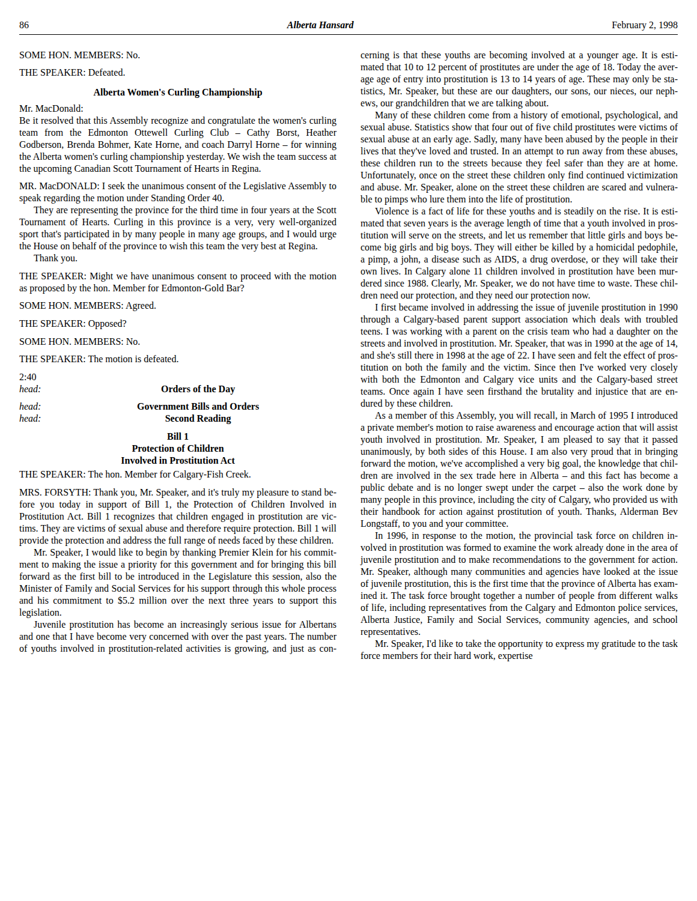86 Alberta Hansard February 2, 1998
SOME HON. MEMBERS: No.
THE SPEAKER: Defeated.
Alberta Women's Curling Championship
Mr. MacDonald:
Be it resolved that this Assembly recognize and congratulate the women's curling team from the Edmonton Ottewell Curling Club – Cathy Borst, Heather Godberson, Brenda Bohmer, Kate Horne, and coach Darryl Horne – for winning the Alberta women's curling championship yesterday. We wish the team success at the upcoming Canadian Scott Tournament of Hearts in Regina.
MR. MacDONALD: I seek the unanimous consent of the Legislative Assembly to speak regarding the motion under Standing Order 40.
They are representing the province for the third time in four years at the Scott Tournament of Hearts. Curling in this province is a very, very well-organized sport that's participated in by many people in many age groups, and I would urge the House on behalf of the province to wish this team the very best at Regina.
Thank you.
THE SPEAKER: Might we have unanimous consent to proceed with the motion as proposed by the hon. Member for Edmonton-Gold Bar?
SOME HON. MEMBERS: Agreed.
THE SPEAKER: Opposed?
SOME HON. MEMBERS: No.
THE SPEAKER: The motion is defeated.
2:40
head: Orders of the Day
head: Government Bills and Orders
head: Second Reading
Bill 1
Protection of Children
Involved in Prostitution Act
THE SPEAKER: The hon. Member for Calgary-Fish Creek.
MRS. FORSYTH: Thank you, Mr. Speaker, and it's truly my pleasure to stand before you today in support of Bill 1, the Protection of Children Involved in Prostitution Act. Bill 1 recognizes that children engaged in prostitution are victims. They are victims of sexual abuse and therefore require protection. Bill 1 will provide the protection and address the full range of needs faced by these children.
Mr. Speaker, I would like to begin by thanking Premier Klein for his commitment to making the issue a priority for this government and for bringing this bill forward as the first bill to be introduced in the Legislature this session, also the Minister of Family and Social Services for his support through this whole process and his commitment to $5.2 million over the next three years to support this legislation.
Juvenile prostitution has become an increasingly serious issue for Albertans and one that I have become very concerned with over the past years. The number of youths involved in prostitution-related activities is growing, and just as concerning is that these youths are becoming involved at a younger age. It is estimated that 10 to 12 percent of prostitutes are under the age of 18. Today the average age of entry into prostitution is 13 to 14 years of age. These may only be statistics, Mr. Speaker, but these are our daughters, our sons, our nieces, our nephews, our grandchildren that we are talking about.
Many of these children come from a history of emotional, psychological, and sexual abuse. Statistics show that four out of five child prostitutes were victims of sexual abuse at an early age. Sadly, many have been abused by the people in their lives that they've loved and trusted. In an attempt to run away from these abuses, these children run to the streets because they feel safer than they are at home. Unfortunately, once on the street these children only find continued victimization and abuse. Mr. Speaker, alone on the street these children are scared and vulnerable to pimps who lure them into the life of prostitution.
Violence is a fact of life for these youths and is steadily on the rise. It is estimated that seven years is the average length of time that a youth involved in prostitution will serve on the streets, and let us remember that little girls and boys become big girls and big boys. They will either be killed by a homicidal pedophile, a pimp, a john, a disease such as AIDS, a drug overdose, or they will take their own lives. In Calgary alone 11 children involved in prostitution have been murdered since 1988. Clearly, Mr. Speaker, we do not have time to waste. These children need our protection, and they need our protection now.
I first became involved in addressing the issue of juvenile prostitution in 1990 through a Calgary-based parent support association which deals with troubled teens. I was working with a parent on the crisis team who had a daughter on the streets and involved in prostitution. Mr. Speaker, that was in 1990 at the age of 14, and she's still there in 1998 at the age of 22. I have seen and felt the effect of prostitution on both the family and the victim. Since then I've worked very closely with both the Edmonton and Calgary vice units and the Calgary-based street teams. Once again I have seen firsthand the brutality and injustice that are endured by these children.
As a member of this Assembly, you will recall, in March of 1995 I introduced a private member's motion to raise awareness and encourage action that will assist youth involved in prostitution. Mr. Speaker, I am pleased to say that it passed unanimously, by both sides of this House. I am also very proud that in bringing forward the motion, we've accomplished a very big goal, the knowledge that children are involved in the sex trade here in Alberta – and this fact has become a public debate and is no longer swept under the carpet – also the work done by many people in this province, including the city of Calgary, who provided us with their handbook for action against prostitution of youth. Thanks, Alderman Bev Longstaff, to you and your committee.
In 1996, in response to the motion, the provincial task force on children involved in prostitution was formed to examine the work already done in the area of juvenile prostitution and to make recommendations to the government for action. Mr. Speaker, although many communities and agencies have looked at the issue of juvenile prostitution, this is the first time that the province of Alberta has examined it. The task force brought together a number of people from different walks of life, including representatives from the Calgary and Edmonton police services, Alberta Justice, Family and Social Services, community agencies, and school representatives.
Mr. Speaker, I'd like to take the opportunity to express my gratitude to the task force members for their hard work, expertise